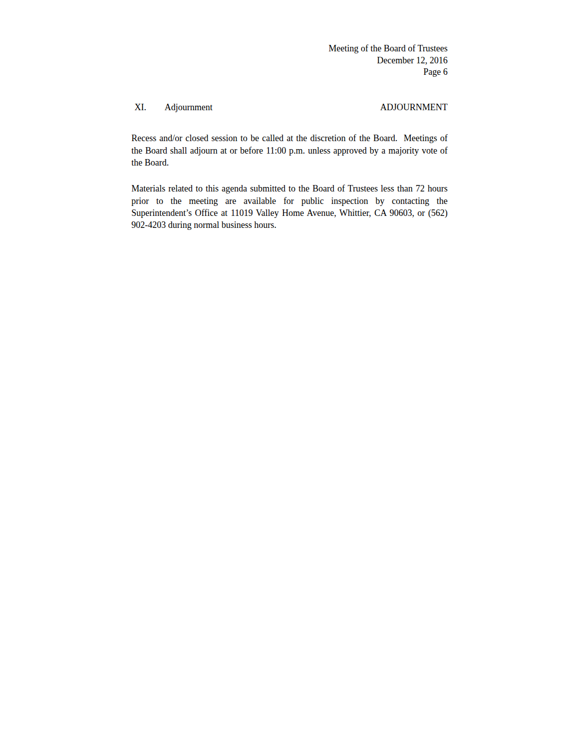Meeting of the Board of Trustees
December 12, 2016
Page 6
XI. Adjournment
ADJOURNMENT
Recess and/or closed session to be called at the discretion of the Board. Meetings of the Board shall adjourn at or before 11:00 p.m. unless approved by a majority vote of the Board.
Materials related to this agenda submitted to the Board of Trustees less than 72 hours prior to the meeting are available for public inspection by contacting the Superintendent’s Office at 11019 Valley Home Avenue, Whittier, CA 90603, or (562) 902-4203 during normal business hours.